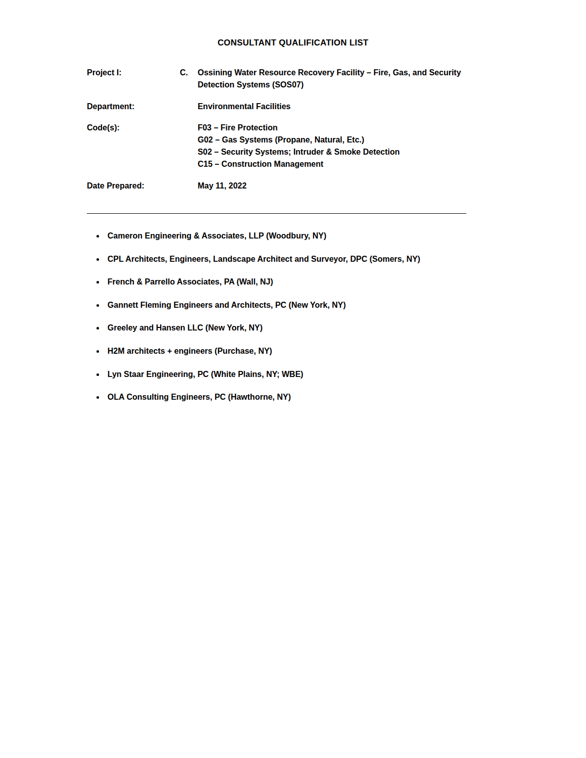CONSULTANT QUALIFICATION LIST
| Project I: | C. | Ossining Water Resource Recovery Facility – Fire, Gas, and Security Detection Systems (SOS07) |
| Department: | | Environmental Facilities |
| Code(s): | | F03 – Fire Protection G02 – Gas Systems (Propane, Natural, Etc.) S02 – Security Systems; Intruder & Smoke Detection C15 – Construction Management |
| Date Prepared: | | May 11, 2022 |
Cameron Engineering & Associates, LLP (Woodbury, NY)
CPL Architects, Engineers, Landscape Architect and Surveyor, DPC (Somers, NY)
French & Parrello Associates, PA (Wall, NJ)
Gannett Fleming Engineers and Architects, PC (New York, NY)
Greeley and Hansen LLC (New York, NY)
H2M architects + engineers (Purchase, NY)
Lyn Staar Engineering, PC (White Plains, NY; WBE)
OLA Consulting Engineers, PC (Hawthorne, NY)